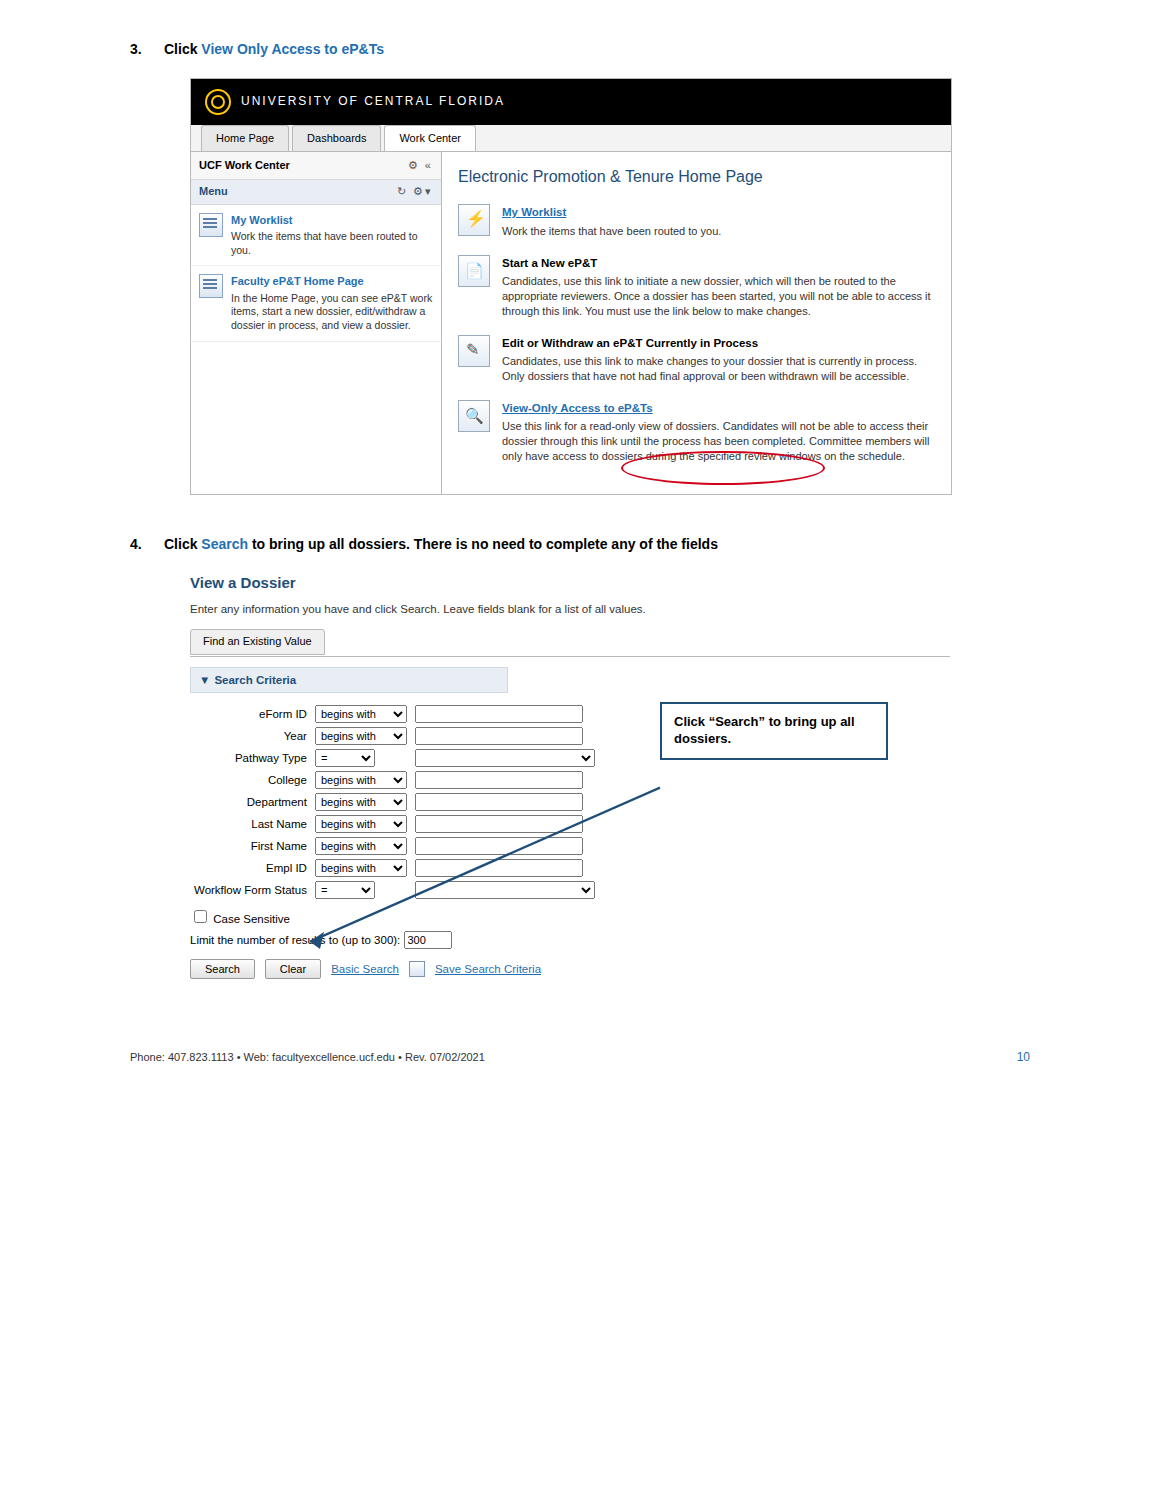3.
Click View Only Access to eP&Ts
UNIVERSITY OF CENTRAL FLORIDA
Home Page
Dashboards
Work Center
UCF Work Center ⚙ «
Menu ↻ ⚙▾
My Worklist
Work the items that have been routed to you.
Faculty eP&T Home Page
In the Home Page, you can see eP&T work items, start a new dossier, edit/withdraw a dossier in process, and view a dossier.
Electronic Promotion & Tenure Home Page
My Worklist
Work the items that have been routed to you.
Start a New eP&T
Candidates, use this link to initiate a new dossier, which will then be routed to the appropriate reviewers. Once a dossier has been started, you will not be able to access it through this link. You must use the link below to make changes.
Edit or Withdraw an eP&T Currently in Process
Candidates, use this link to make changes to your dossier that is currently in process. Only dossiers that have not had final approval or been withdrawn will be accessible.
View-Only Access to eP&Ts
Use this link for a read-only view of dossiers. Candidates will not be able to access their dossier through this link until the process has been completed. Committee members will only have access to dossiers during the specified review windows on the schedule.
4.
Click Search to bring up all dossiers. There is no need to complete any of the fields
View a Dossier
Enter any information you have and click Search. Leave fields blank for a list of all values.
Find an Existing Value
▼Search Criteria
| eForm ID | begins with | |
| Year | begins with | |
| Pathway Type | = | |
| College | begins with | |
| Department | begins with | |
| Last Name | begins with | |
| First Name | begins with | |
| Empl ID | begins with | |
| Workflow Form Status | = | |
Case Sensitive
Limit the number of results to (up to 300):
Search Clear Basic Search Save Search Criteria
Click “Search” to bring up all dossiers.
Phone: 407.823.1113 • Web: facultyexcellence.ucf.edu • Rev. 07/02/2021
10